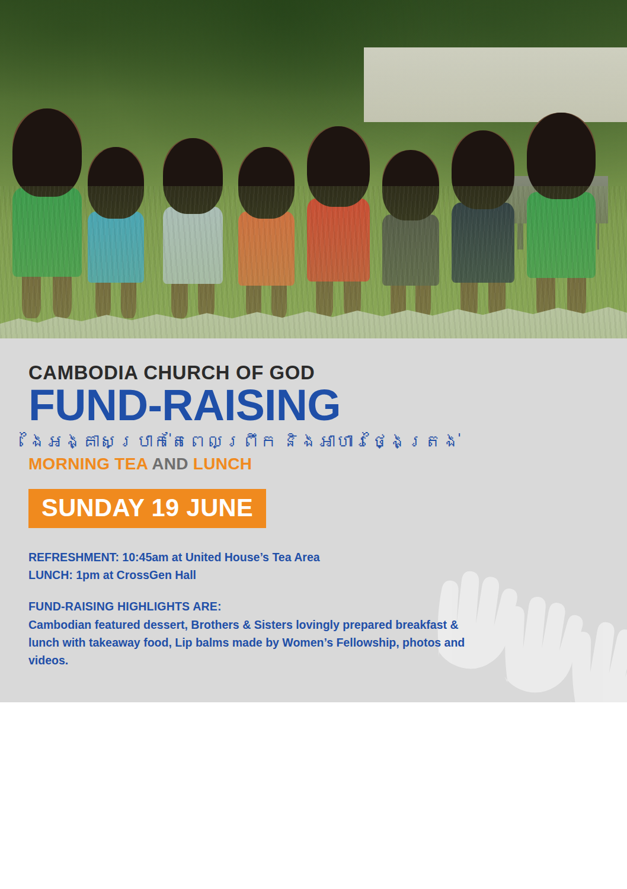Cambodia Church of God
Fund-Raising
ងៃអង្គាសប្រាក់តែពេលព្រឹក និងអាហារថ្ងៃត្រង់
Morning Tea and Lunch
Sunday 19 June
Refreshment: 10:45am at United House’s Tea Area
Lunch: 1pm at CrossGen Hall
Fund-Raising Highlights Are:
Cambodian featured dessert, Brothers & Sisters lovingly prepared breakfast & lunch with takeaway food, Lip balms made by Women’s Fellowship, photos and videos.